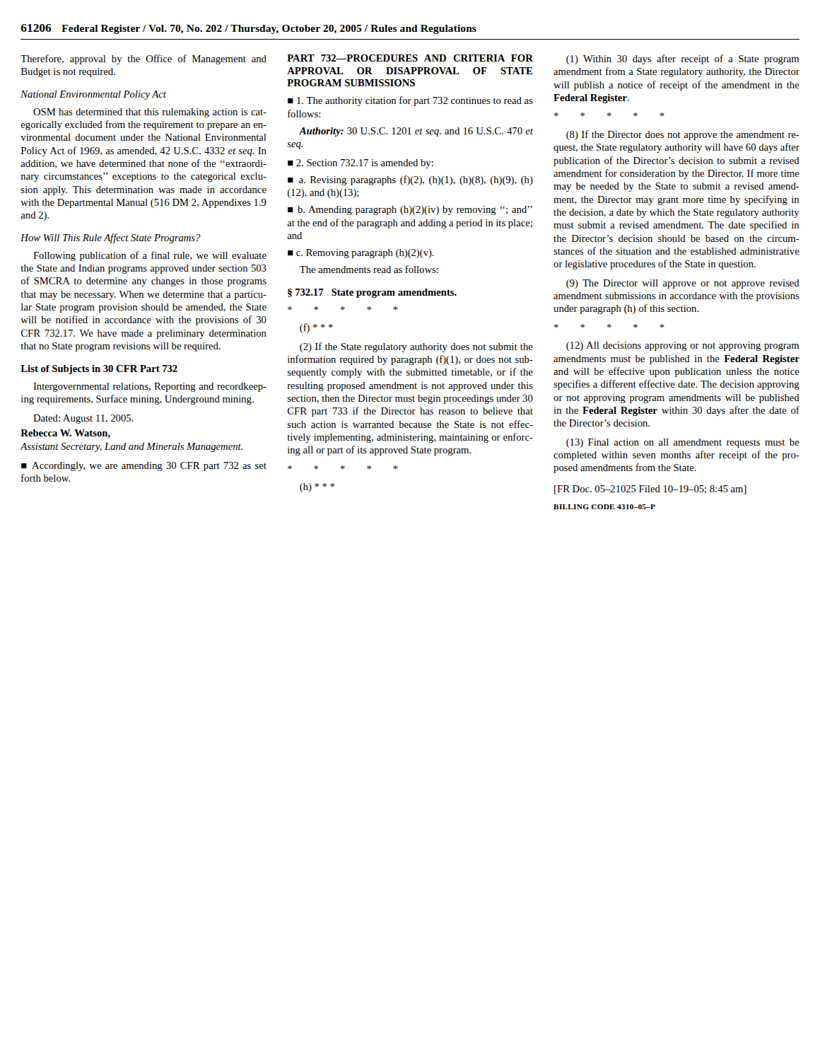61206 Federal Register / Vol. 70, No. 202 / Thursday, October 20, 2005 / Rules and Regulations
Therefore, approval by the Office of Management and Budget is not required.
National Environmental Policy Act
OSM has determined that this rulemaking action is categorically excluded from the requirement to prepare an environmental document under the National Environmental Policy Act of 1969, as amended, 42 U.S.C. 4332 et seq. In addition, we have determined that none of the ‘‘extraordinary circumstances’’ exceptions to the categorical exclusion apply. This determination was made in accordance with the Departmental Manual (516 DM 2, Appendixes 1.9 and 2).
How Will This Rule Affect State Programs?
Following publication of a final rule, we will evaluate the State and Indian programs approved under section 503 of SMCRA to determine any changes in those programs that may be necessary. When we determine that a particular State program provision should be amended, the State will be notified in accordance with the provisions of 30 CFR 732.17. We have made a preliminary determination that no State program revisions will be required.
List of Subjects in 30 CFR Part 732
Intergovernmental relations, Reporting and recordkeeping requirements, Surface mining, Underground mining.
Dated: August 11, 2005.
Rebecca W. Watson,
Assistant Secretary, Land and Minerals Management.
Accordingly, we are amending 30 CFR part 732 as set forth below.
PART 732—PROCEDURES AND CRITERIA FOR APPROVAL OR DISAPPROVAL OF STATE PROGRAM SUBMISSIONS
1. The authority citation for part 732 continues to read as follows:
Authority: 30 U.S.C. 1201 et seq. and 16 U.S.C. 470 et seq.
2. Section 732.17 is amended by:
a. Revising paragraphs (f)(2), (h)(1), (h)(8), (h)(9), (h)(12), and (h)(13);
b. Amending paragraph (h)(2)(iv) by removing ‘‘; and’’ at the end of the paragraph and adding a period in its place; and
c. Removing paragraph (h)(2)(v).
The amendments read as follows:
§ 732.17 State program amendments.
* * * * *
(f) * * *
(2) If the State regulatory authority does not submit the information required by paragraph (f)(1), or does not subsequently comply with the submitted timetable, or if the resulting proposed amendment is not approved under this section, then the Director must begin proceedings under 30 CFR part 733 if the Director has reason to believe that such action is warranted because the State is not effectively implementing, administering, maintaining or enforcing all or part of its approved State program.
* * * * *
(h) * * *
(1) Within 30 days after receipt of a State program amendment from a State regulatory authority, the Director will publish a notice of receipt of the amendment in the Federal Register.
* * * * *
(8) If the Director does not approve the amendment request, the State regulatory authority will have 60 days after publication of the Director’s decision to submit a revised amendment for consideration by the Director. If more time may be needed by the State to submit a revised amendment, the Director may grant more time by specifying in the decision, a date by which the State regulatory authority must submit a revised amendment. The date specified in the Director’s decision should be based on the circumstances of the situation and the established administrative or legislative procedures of the State in question.
(9) The Director will approve or not approve revised amendment submissions in accordance with the provisions under paragraph (h) of this section.
* * * * *
(12) All decisions approving or not approving program amendments must be published in the Federal Register and will be effective upon publication unless the notice specifies a different effective date. The decision approving or not approving program amendments will be published in the Federal Register within 30 days after the date of the Director’s decision.
(13) Final action on all amendment requests must be completed within seven months after receipt of the proposed amendments from the State.
[FR Doc. 05–21025 Filed 10–19–05; 8:45 am]
BILLING CODE 4310–05–P